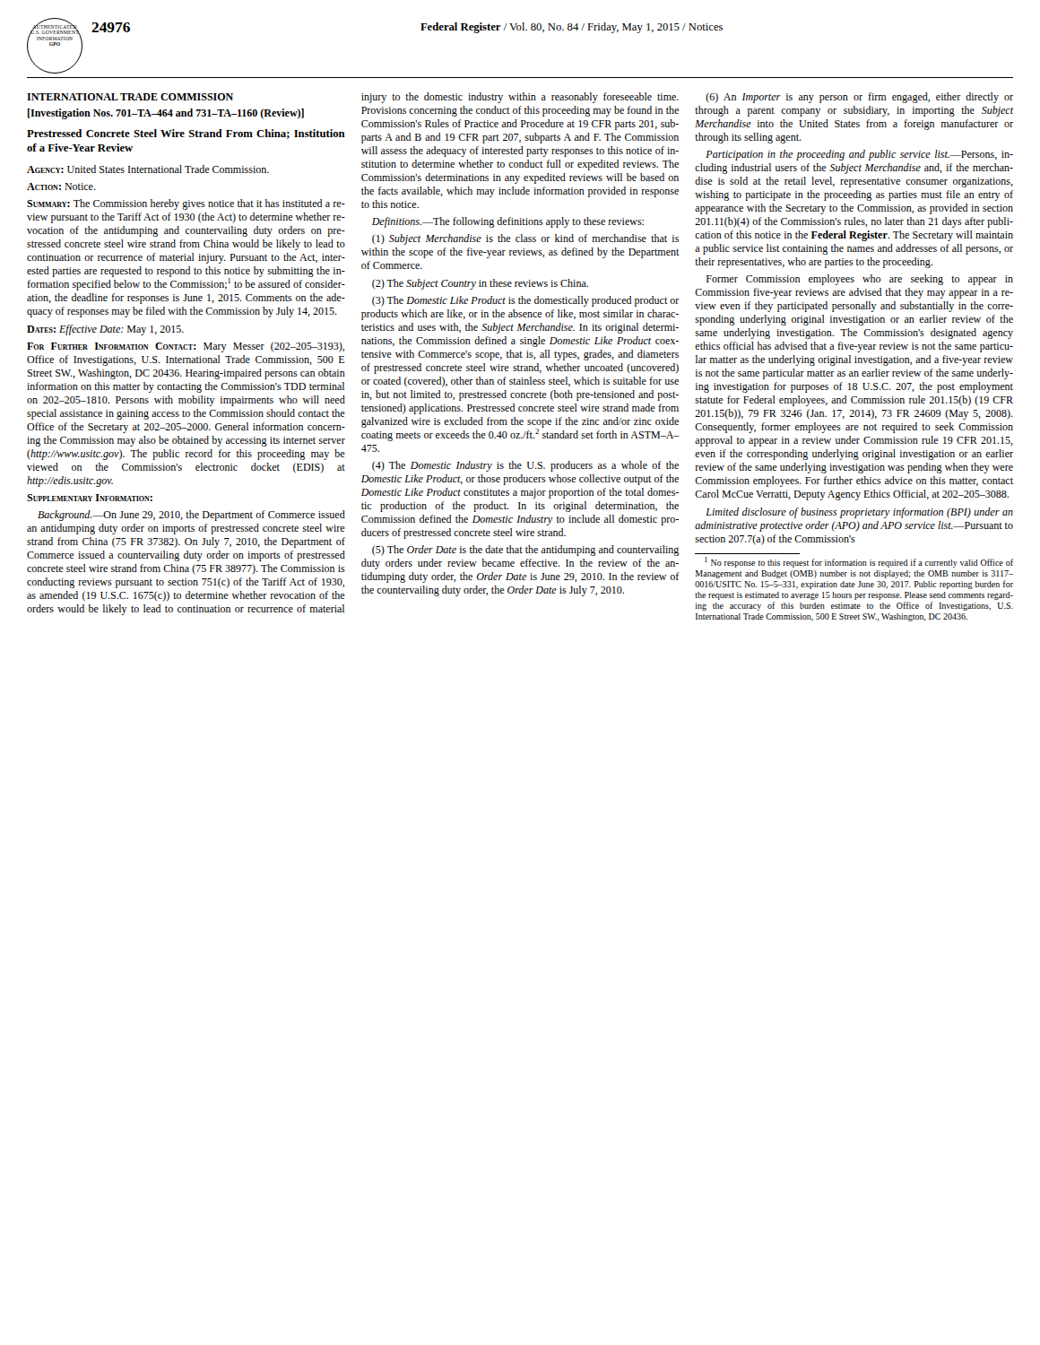AUTHENTICATED
U.S. GOVERNMENT
INFORMATION
GPO
24976
Federal Register / Vol. 80, No. 84 / Friday, May 1, 2015 / Notices
INTERNATIONAL TRADE COMMISSION
[Investigation Nos. 701–TA–464 and 731–TA–1160 (Review)]
Prestressed Concrete Steel Wire Strand From China; Institution of a Five-Year Review
Agency: United States International Trade Commission.
Action: Notice.
Summary: The Commission hereby gives notice that it has instituted a review pursuant to the Tariff Act of 1930 (the Act) to determine whether revocation of the antidumping and countervailing duty orders on prestressed concrete steel wire strand from China would be likely to lead to continuation or recurrence of material injury. Pursuant to the Act, interested parties are requested to respond to this notice by submitting the information specified below to the Commission;1 to be assured of consideration, the deadline for responses is June 1, 2015. Comments on the adequacy of responses may be filed with the Commission by July 14, 2015.
Dates: Effective Date: May 1, 2015.
For Further Information Contact: Mary Messer (202–205–3193), Office of Investigations, U.S. International Trade Commission, 500 E Street SW., Washington, DC 20436. Hearing-impaired persons can obtain information on this matter by contacting the Commission's TDD terminal on 202–205–1810. Persons with mobility impairments who will need special assistance in gaining access to the Commission should contact the Office of the Secretary at 202–205–2000. General information concerning the Commission may also be obtained by accessing its internet server (http://www.usitc.gov). The public record for this proceeding may be viewed on the Commission's electronic docket (EDIS) at http://edis.usitc.gov.
Supplementary Information:
Background.—On June 29, 2010, the Department of Commerce issued an antidumping duty order on imports of prestressed concrete steel wire strand from China (75 FR 37382). On July 7, 2010, the Department of Commerce issued a countervailing duty order on imports of prestressed concrete steel wire strand from China (75 FR 38977). The Commission is conducting reviews pursuant to section 751(c) of the Tariff Act of 1930, as amended (19 U.S.C. 1675(c)) to determine whether revocation of the orders would be likely to lead to continuation or recurrence of material injury to the domestic industry within a reasonably foreseeable time. Provisions concerning the conduct of this proceeding may be found in the Commission's Rules of Practice and Procedure at 19 CFR parts 201, subparts A and B and 19 CFR part 207, subparts A and F. The Commission will assess the adequacy of interested party responses to this notice of institution to determine whether to conduct full or expedited reviews. The Commission's determinations in any expedited reviews will be based on the facts available, which may include information provided in response to this notice.
Definitions.—The following definitions apply to these reviews:
(1) Subject Merchandise is the class or kind of merchandise that is within the scope of the five-year reviews, as defined by the Department of Commerce.
(2) The Subject Country in these reviews is China.
(3) The Domestic Like Product is the domestically produced product or products which are like, or in the absence of like, most similar in characteristics and uses with, the Subject Merchandise. In its original determinations, the Commission defined a single Domestic Like Product coextensive with Commerce's scope, that is, all types, grades, and diameters of prestressed concrete steel wire strand, whether uncoated (uncovered) or coated (covered), other than of stainless steel, which is suitable for use in, but not limited to, prestressed concrete (both pre-tensioned and post-tensioned) applications. Prestressed concrete steel wire strand made from galvanized wire is excluded from the scope if the zinc and/or zinc oxide coating meets or exceeds the 0.40 oz./ft.2 standard set forth in ASTM–A–475.
(4) The Domestic Industry is the U.S. producers as a whole of the Domestic Like Product, or those producers whose collective output of the Domestic Like Product constitutes a major proportion of the total domestic production of the product. In its original determination, the Commission defined the Domestic Industry to include all domestic producers of prestressed concrete steel wire strand.
(5) The Order Date is the date that the antidumping and countervailing duty orders under review became effective. In the review of the antidumping duty order, the Order Date is June 29, 2010. In the review of the countervailing duty order, the Order Date is July 7, 2010.
(6) An Importer is any person or firm engaged, either directly or through a parent company or subsidiary, in importing the Subject Merchandise into the United States from a foreign manufacturer or through its selling agent.
Participation in the proceeding and public service list.—Persons, including industrial users of the Subject Merchandise and, if the merchandise is sold at the retail level, representative consumer organizations, wishing to participate in the proceeding as parties must file an entry of appearance with the Secretary to the Commission, as provided in section 201.11(b)(4) of the Commission's rules, no later than 21 days after publication of this notice in the Federal Register. The Secretary will maintain a public service list containing the names and addresses of all persons, or their representatives, who are parties to the proceeding.
Former Commission employees who are seeking to appear in Commission five-year reviews are advised that they may appear in a review even if they participated personally and substantially in the corresponding underlying original investigation or an earlier review of the same underlying investigation. The Commission's designated agency ethics official has advised that a five-year review is not the same particular matter as the underlying original investigation, and a five-year review is not the same particular matter as an earlier review of the same underlying investigation for purposes of 18 U.S.C. 207, the post employment statute for Federal employees, and Commission rule 201.15(b) (19 CFR 201.15(b)), 79 FR 3246 (Jan. 17, 2014), 73 FR 24609 (May 5, 2008). Consequently, former employees are not required to seek Commission approval to appear in a review under Commission rule 19 CFR 201.15, even if the corresponding underlying original investigation or an earlier review of the same underlying investigation was pending when they were Commission employees. For further ethics advice on this matter, contact Carol McCue Verratti, Deputy Agency Ethics Official, at 202–205–3088.
Limited disclosure of business proprietary information (BPI) under an administrative protective order (APO) and APO service list.—Pursuant to section 207.7(a) of the Commission's
1 No response to this request for information is required if a currently valid Office of Management and Budget (OMB) number is not displayed; the OMB number is 3117–0016/USITC No. 15–5–331, expiration date June 30, 2017. Public reporting burden for the request is estimated to average 15 hours per response. Please send comments regarding the accuracy of this burden estimate to the Office of Investigations, U.S. International Trade Commission, 500 E Street SW., Washington, DC 20436.